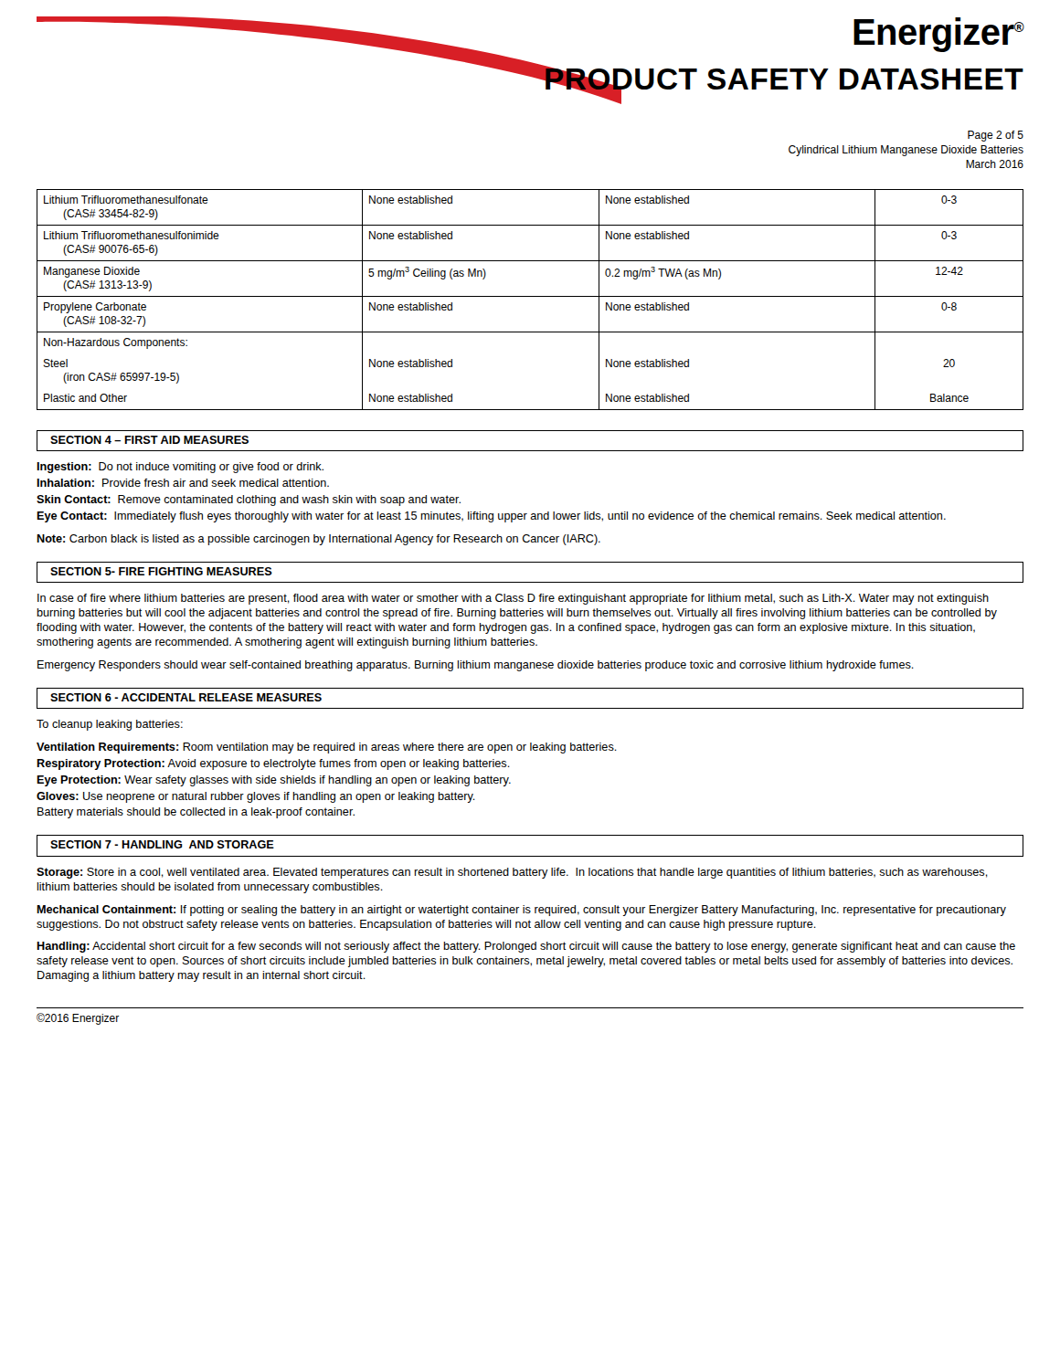Energizer®
PRODUCT SAFETY DATASHEET
Page 2 of 5
Cylindrical Lithium Manganese Dioxide Batteries
March 2016
| Lithium Trifluoromethanesulfonate (CAS# 33454-82-9) | None established | None established | 0-3 |
| Lithium Trifluoromethanesulfonimide (CAS# 90076-65-6) | None established | None established | 0-3 |
| Manganese Dioxide (CAS# 1313-13-9) | 5 mg/m 3 Ceiling (as Mn) | 0.2 mg/m 3 TWA (as Mn) | 12-42 |
| Propylene Carbonate (CAS# 108-32-7) | None established | None established | 0-8 |
| Non-Hazardous Components: | | | |
| Steel (iron CAS# 65997-19-5) | None established | None established | 20 |
| Plastic and Other | None established | None established | Balance |
SECTION 4 – FIRST AID MEASURES
Ingestion: Do not induce vomiting or give food or drink.
Inhalation: Provide fresh air and seek medical attention.
Skin Contact: Remove contaminated clothing and wash skin with soap and water.
Eye Contact: Immediately flush eyes thoroughly with water for at least 15 minutes, lifting upper and lower lids, until no evidence of the chemical remains. Seek medical attention.
Note: Carbon black is listed as a possible carcinogen by International Agency for Research on Cancer (IARC).
SECTION 5- FIRE FIGHTING MEASURES
In case of fire where lithium batteries are present, flood area with water or smother with a Class D fire extinguishant appropriate for lithium metal, such as Lith-X. Water may not extinguish burning batteries but will cool the adjacent batteries and control the spread of fire. Burning batteries will burn themselves out. Virtually all fires involving lithium batteries can be controlled by flooding with water. However, the contents of the battery will react with water and form hydrogen gas. In a confined space, hydrogen gas can form an explosive mixture. In this situation, smothering agents are recommended. A smothering agent will extinguish burning lithium batteries.
Emergency Responders should wear self-contained breathing apparatus. Burning lithium manganese dioxide batteries produce toxic and corrosive lithium hydroxide fumes.
SECTION 6 - ACCIDENTAL RELEASE MEASURES
To cleanup leaking batteries:
Ventilation Requirements: Room ventilation may be required in areas where there are open or leaking batteries.
Respiratory Protection: Avoid exposure to electrolyte fumes from open or leaking batteries.
Eye Protection: Wear safety glasses with side shields if handling an open or leaking battery.
Gloves: Use neoprene or natural rubber gloves if handling an open or leaking battery.
Battery materials should be collected in a leak-proof container.
SECTION 7 - HANDLING AND STORAGE
Storage: Store in a cool, well ventilated area. Elevated temperatures can result in shortened battery life. In locations that handle large quantities of lithium batteries, such as warehouses, lithium batteries should be isolated from unnecessary combustibles.
Mechanical Containment: If potting or sealing the battery in an airtight or watertight container is required, consult your Energizer Battery Manufacturing, Inc. representative for precautionary suggestions. Do not obstruct safety release vents on batteries. Encapsulation of batteries will not allow cell venting and can cause high pressure rupture.
Handling: Accidental short circuit for a few seconds will not seriously affect the battery. Prolonged short circuit will cause the battery to lose energy, generate significant heat and can cause the safety release vent to open. Sources of short circuits include jumbled batteries in bulk containers, metal jewelry, metal covered tables or metal belts used for assembly of batteries into devices. Damaging a lithium battery may result in an internal short circuit.
©2016 Energizer